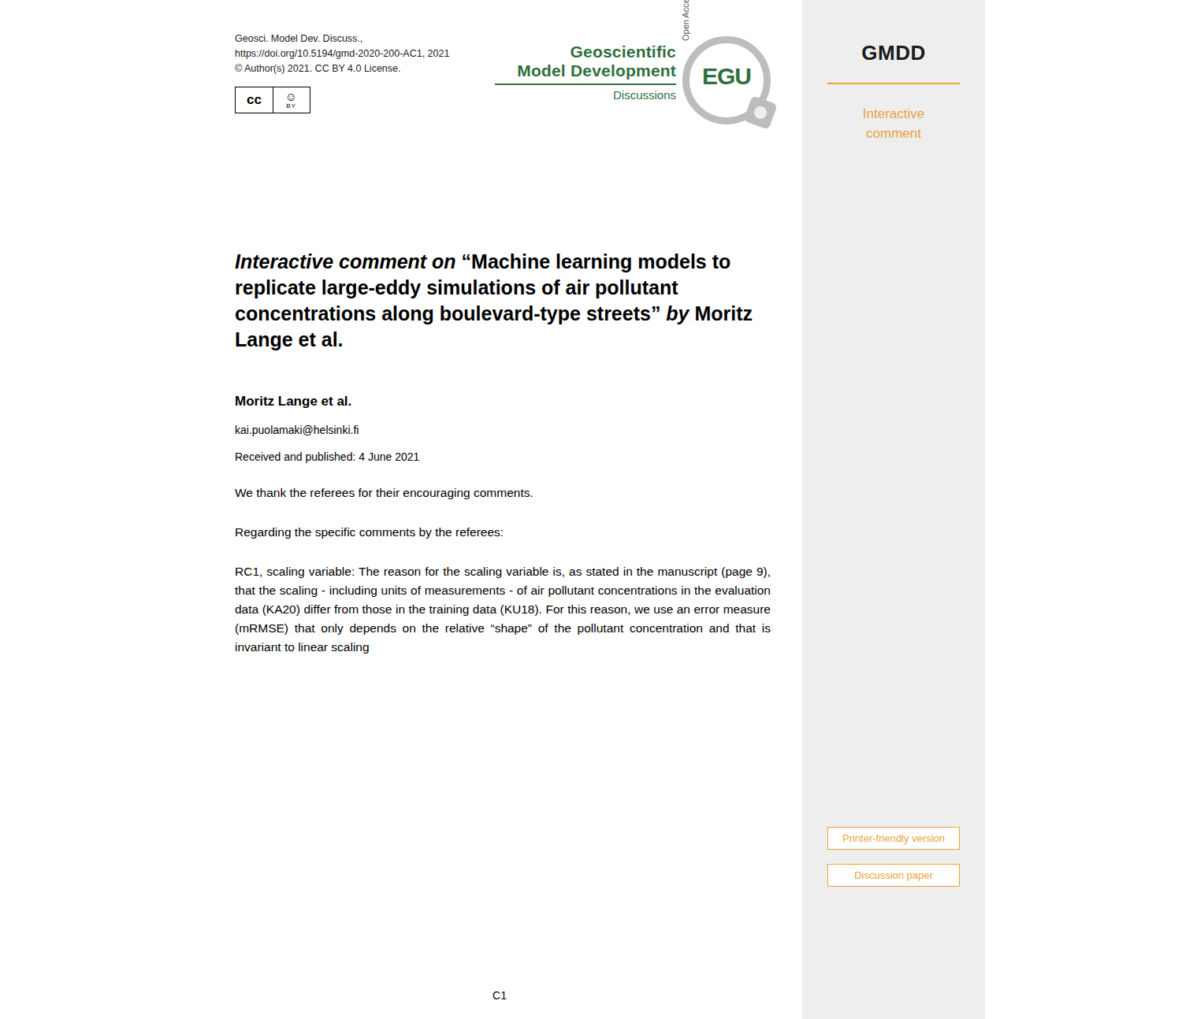GMDD
Interactive
comment
Printer-friendly version Discussion paper
Geosci. Model Dev. Discuss.,
https://doi.org/10.5194/gmd-2020-200-AC1, 2021
© Author(s) 2021. CC BY 4.0 License.
cc ☺ BY
Geoscientific
Model Development
Discussions
Open Access
EGU
Interactive comment on “Machine learning models to replicate large-eddy simulations of air pollutant concentrations along boulevard-type streets” by Moritz Lange et al.
Moritz Lange et al.
kai.puolamaki@helsinki.fi
Received and published: 4 June 2021
We thank the referees for their encouraging comments.
Regarding the specific comments by the referees:
RC1, scaling variable: The reason for the scaling variable is, as stated in the manuscript (page 9), that the scaling - including units of measurements - of air pollutant concentrations in the evaluation data (KA20) differ from those in the training data (KU18). For this reason, we use an error measure (mRMSE) that only depends on the relative “shape” of the pollutant concentration and that is invariant to linear scaling
C1